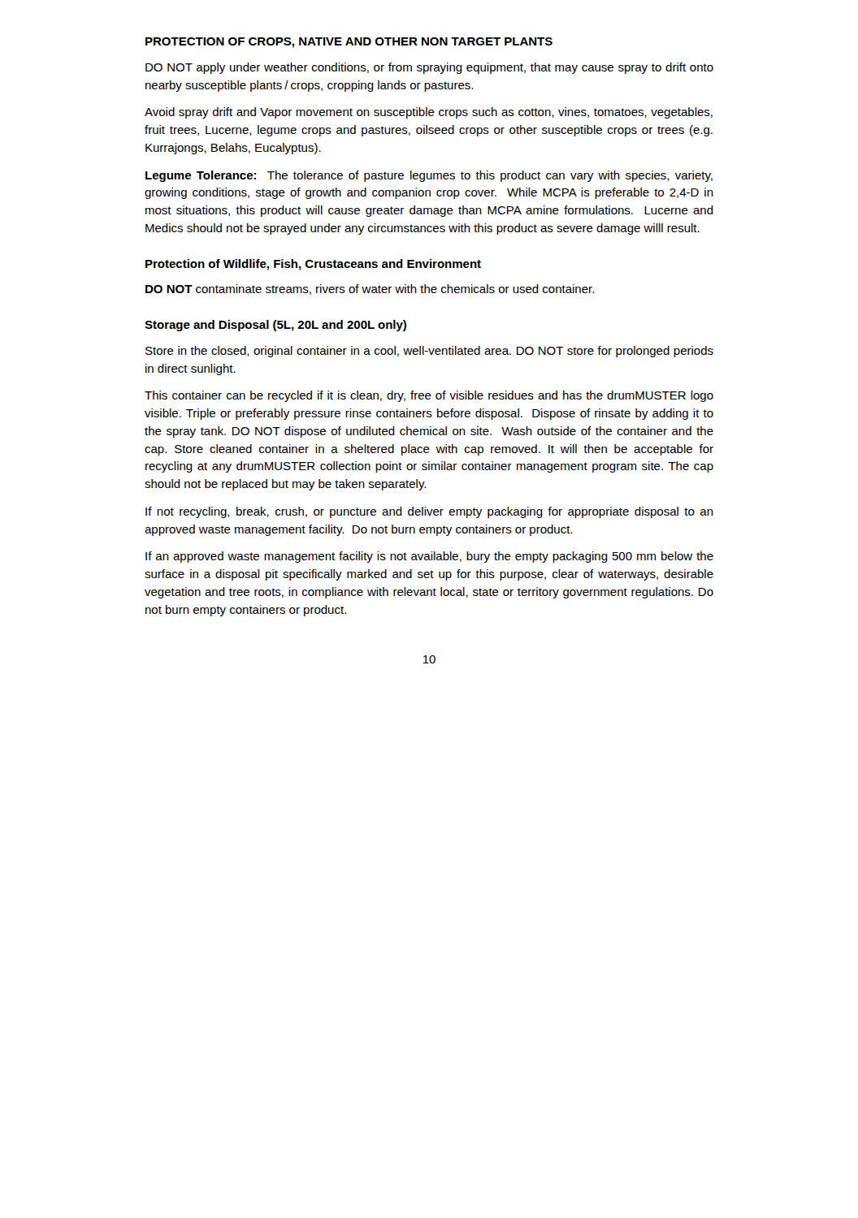Protection of Crops, Native and Other Non Target Plants
DO NOT apply under weather conditions, or from spraying equipment, that may cause spray to drift onto nearby susceptible plants / crops, cropping lands or pastures.
Avoid spray drift and Vapor movement on susceptible crops such as cotton, vines, tomatoes, vegetables, fruit trees, Lucerne, legume crops and pastures, oilseed crops or other susceptible crops or trees (e.g. Kurrajongs, Belahs, Eucalyptus).
Legume Tolerance: The tolerance of pasture legumes to this product can vary with species, variety, growing conditions, stage of growth and companion crop cover. While MCPA is preferable to 2,4-D in most situations, this product will cause greater damage than MCPA amine formulations. Lucerne and Medics should not be sprayed under any circumstances with this product as severe damage willl result.
Protection of Wildlife, Fish, Crustaceans and Environment
DO NOT contaminate streams, rivers of water with the chemicals or used container.
Storage and Disposal (5L, 20L and 200L only)
Store in the closed, original container in a cool, well-ventilated area. DO NOT store for prolonged periods in direct sunlight.
This container can be recycled if it is clean, dry, free of visible residues and has the drumMUSTER logo visible. Triple or preferably pressure rinse containers before disposal. Dispose of rinsate by adding it to the spray tank. DO NOT dispose of undiluted chemical on site. Wash outside of the container and the cap. Store cleaned container in a sheltered place with cap removed. It will then be acceptable for recycling at any drumMUSTER collection point or similar container management program site. The cap should not be replaced but may be taken separately.
If not recycling, break, crush, or puncture and deliver empty packaging for appropriate disposal to an approved waste management facility. Do not burn empty containers or product.
If an approved waste management facility is not available, bury the empty packaging 500 mm below the surface in a disposal pit specifically marked and set up for this purpose, clear of waterways, desirable vegetation and tree roots, in compliance with relevant local, state or territory government regulations. Do not burn empty containers or product.
10